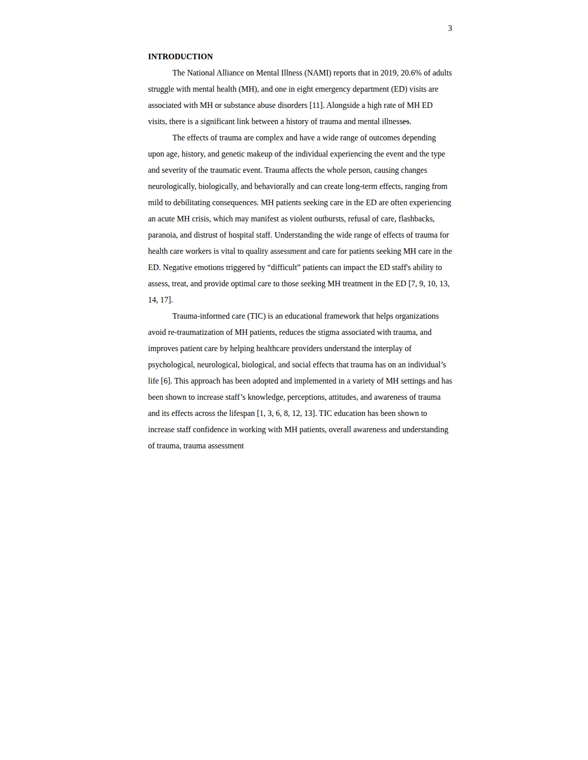3
Introduction
The National Alliance on Mental Illness (NAMI) reports that in 2019, 20.6% of adults struggle with mental health (MH), and one in eight emergency department (ED) visits are associated with MH or substance abuse disorders [11]. Alongside a high rate of MH ED visits, there is a significant link between a history of trauma and mental illnesses.
The effects of trauma are complex and have a wide range of outcomes depending upon age, history, and genetic makeup of the individual experiencing the event and the type and severity of the traumatic event. Trauma affects the whole person, causing changes neurologically, biologically, and behaviorally and can create long-term effects, ranging from mild to debilitating consequences. MH patients seeking care in the ED are often experiencing an acute MH crisis, which may manifest as violent outbursts, refusal of care, flashbacks, paranoia, and distrust of hospital staff. Understanding the wide range of effects of trauma for health care workers is vital to quality assessment and care for patients seeking MH care in the ED. Negative emotions triggered by “difficult” patients can impact the ED staff's ability to assess, treat, and provide optimal care to those seeking MH treatment in the ED [7, 9, 10, 13, 14, 17].
Trauma-informed care (TIC) is an educational framework that helps organizations avoid re-traumatization of MH patients, reduces the stigma associated with trauma, and improves patient care by helping healthcare providers understand the interplay of psychological, neurological, biological, and social effects that trauma has on an individual’s life [6]. This approach has been adopted and implemented in a variety of MH settings and has been shown to increase staff’s knowledge, perceptions, attitudes, and awareness of trauma and its effects across the lifespan [1, 3, 6, 8, 12, 13]. TIC education has been shown to increase staff confidence in working with MH patients, overall awareness and understanding of trauma, trauma assessment